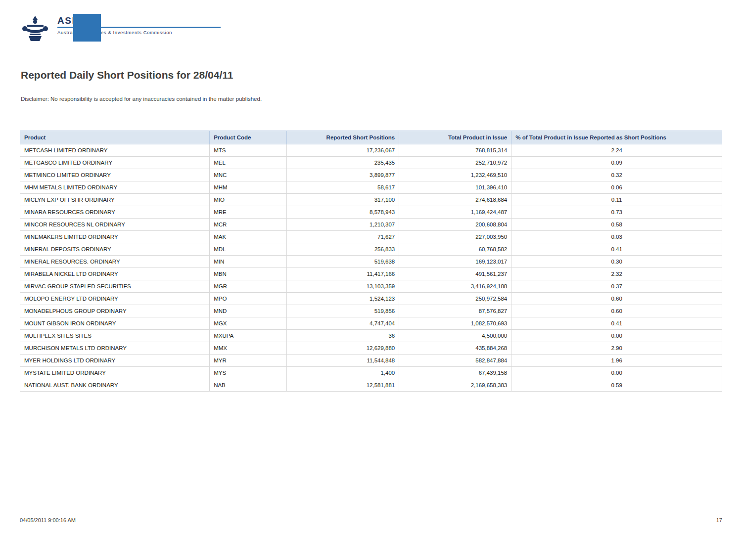ASIC
Australian Securities & Investments Commission
Reported Daily Short Positions for 28/04/11
Disclaimer: No responsibility is accepted for any inaccuracies contained in the matter published.
| Product | Product Code | Reported Short Positions | Total Product in Issue | % of Total Product in Issue Reported as Short Positions |
| --- | --- | --- | --- | --- |
| METCASH LIMITED ORDINARY | MTS | 17,236,067 | 768,815,314 | 2.24 |
| METGASCO LIMITED ORDINARY | MEL | 235,435 | 252,710,972 | 0.09 |
| METMINCO LIMITED ORDINARY | MNC | 3,899,877 | 1,232,469,510 | 0.32 |
| MHM METALS LIMITED ORDINARY | MHM | 58,617 | 101,396,410 | 0.06 |
| MICLYN EXP OFFSHR ORDINARY | MIO | 317,100 | 274,618,684 | 0.11 |
| MINARA RESOURCES ORDINARY | MRE | 8,578,943 | 1,169,424,487 | 0.73 |
| MINCOR RESOURCES NL ORDINARY | MCR | 1,210,307 | 200,608,804 | 0.58 |
| MINEMAKERS LIMITED ORDINARY | MAK | 71,627 | 227,003,950 | 0.03 |
| MINERAL DEPOSITS ORDINARY | MDL | 256,833 | 60,768,582 | 0.41 |
| MINERAL RESOURCES. ORDINARY | MIN | 519,638 | 169,123,017 | 0.30 |
| MIRABELA NICKEL LTD ORDINARY | MBN | 11,417,166 | 491,561,237 | 2.32 |
| MIRVAC GROUP STAPLED SECURITIES | MGR | 13,103,359 | 3,416,924,188 | 0.37 |
| MOLOPO ENERGY LTD ORDINARY | MPO | 1,524,123 | 250,972,584 | 0.60 |
| MONADELPHOUS GROUP ORDINARY | MND | 519,856 | 87,576,827 | 0.60 |
| MOUNT GIBSON IRON ORDINARY | MGX | 4,747,404 | 1,082,570,693 | 0.41 |
| MULTIPLEX SITES SITES | MXUPA | 36 | 4,500,000 | 0.00 |
| MURCHISON METALS LTD ORDINARY | MMX | 12,629,880 | 435,884,268 | 2.90 |
| MYER HOLDINGS LTD ORDINARY | MYR | 11,544,848 | 582,847,884 | 1.96 |
| MYSTATE LIMITED ORDINARY | MYS | 1,400 | 67,439,158 | 0.00 |
| NATIONAL AUST. BANK ORDINARY | NAB | 12,581,881 | 2,169,658,383 | 0.59 |
04/05/2011 9:00:16 AM
17